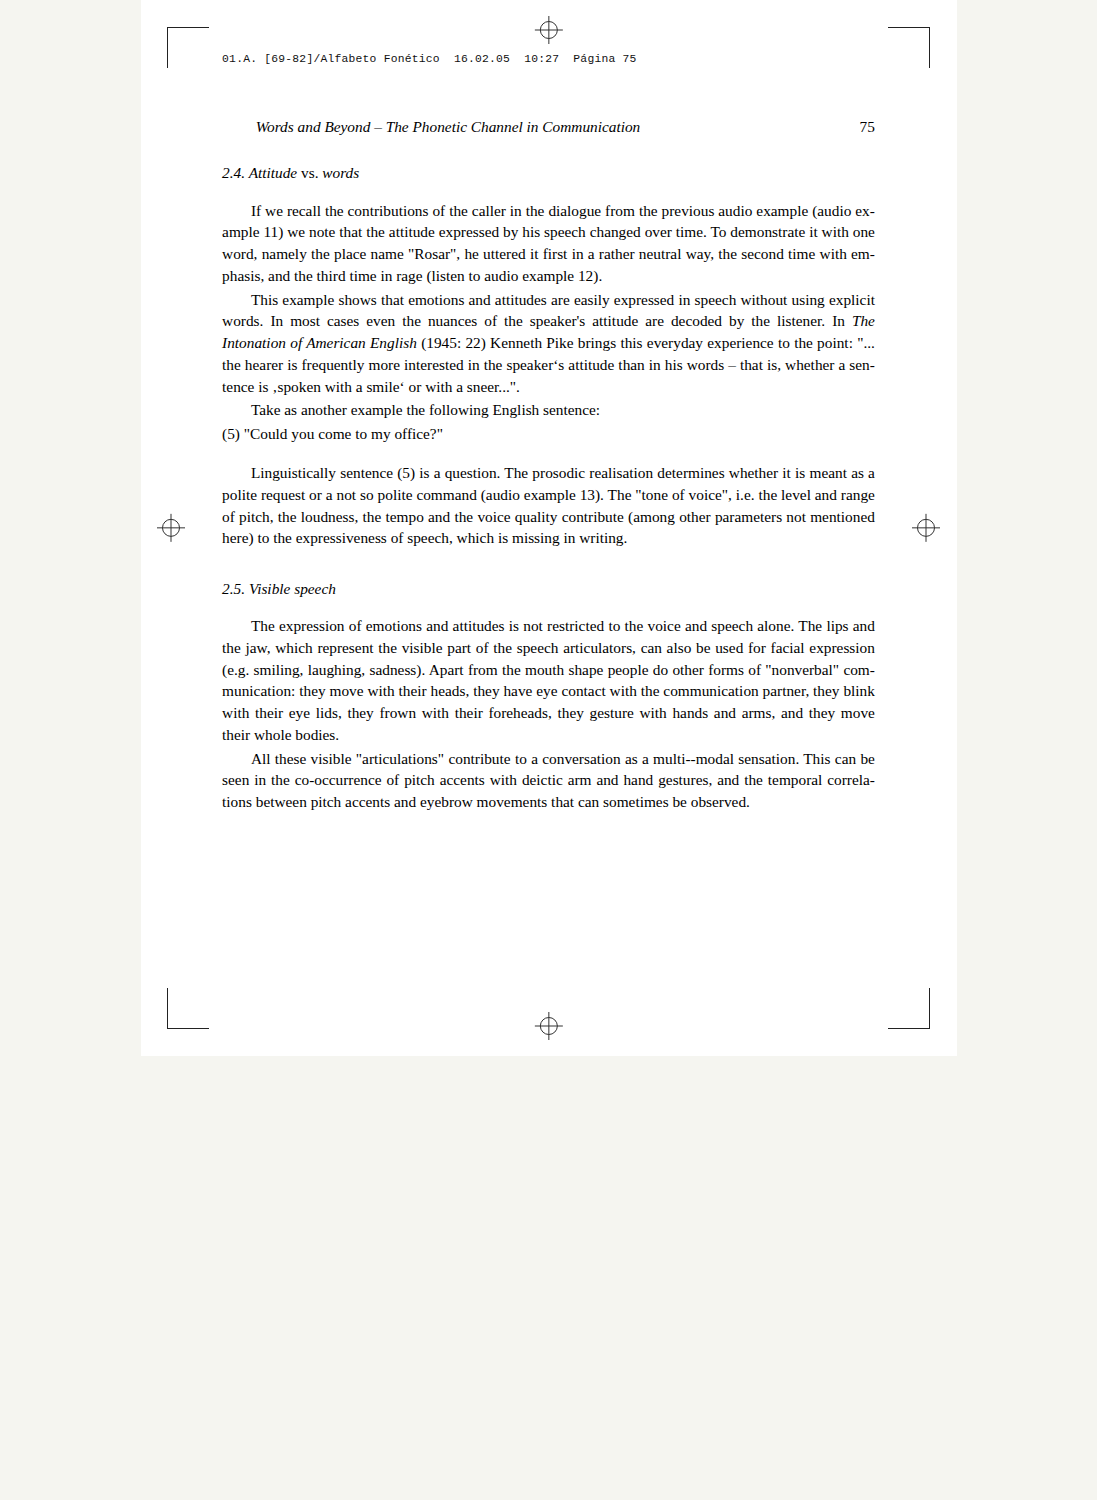01.A. [69-82]/Alfabeto Fonético 16.02.05 10:27 Página 75
Words and Beyond – The Phonetic Channel in Communication 75
2.4. Attitude vs. words
If we recall the contributions of the caller in the dialogue from the previous audio example (audio example 11) we note that the attitude expressed by his speech changed over time. To demonstrate it with one word, namely the place name "Rosar", he uttered it first in a rather neutral way, the second time with emphasis, and the third time in rage (listen to audio example 12).
This example shows that emotions and attitudes are easily expressed in speech without using explicit words. In most cases even the nuances of the speaker's attitude are decoded by the listener. In The Intonation of American English (1945: 22) Kenneth Pike brings this everyday experience to the point: "... the hearer is frequently more interested in the speaker‘s attitude than in his words – that is, whether a sentence is ‚spoken with a smile‘ or with a sneer...".
Take as another example the following English sentence:
(5) "Could you come to my office?"
Linguistically sentence (5) is a question. The prosodic realisation determines whether it is meant as a polite request or a not so polite command (audio example 13). The "tone of voice", i.e. the level and range of pitch, the loudness, the tempo and the voice quality contribute (among other parameters not mentioned here) to the expressiveness of speech, which is missing in writing.
2.5. Visible speech
The expression of emotions and attitudes is not restricted to the voice and speech alone. The lips and the jaw, which represent the visible part of the speech articulators, can also be used for facial expression (e.g. smiling, laughing, sadness). Apart from the mouth shape people do other forms of "nonverbal" communication: they move with their heads, they have eye contact with the communication partner, they blink with their eye lids, they frown with their foreheads, they gesture with hands and arms, and they move their whole bodies.
All these visible "articulations" contribute to a conversation as a multi--modal sensation. This can be seen in the co-occurrence of pitch accents with deictic arm and hand gestures, and the temporal correlations between pitch accents and eyebrow movements that can sometimes be observed.